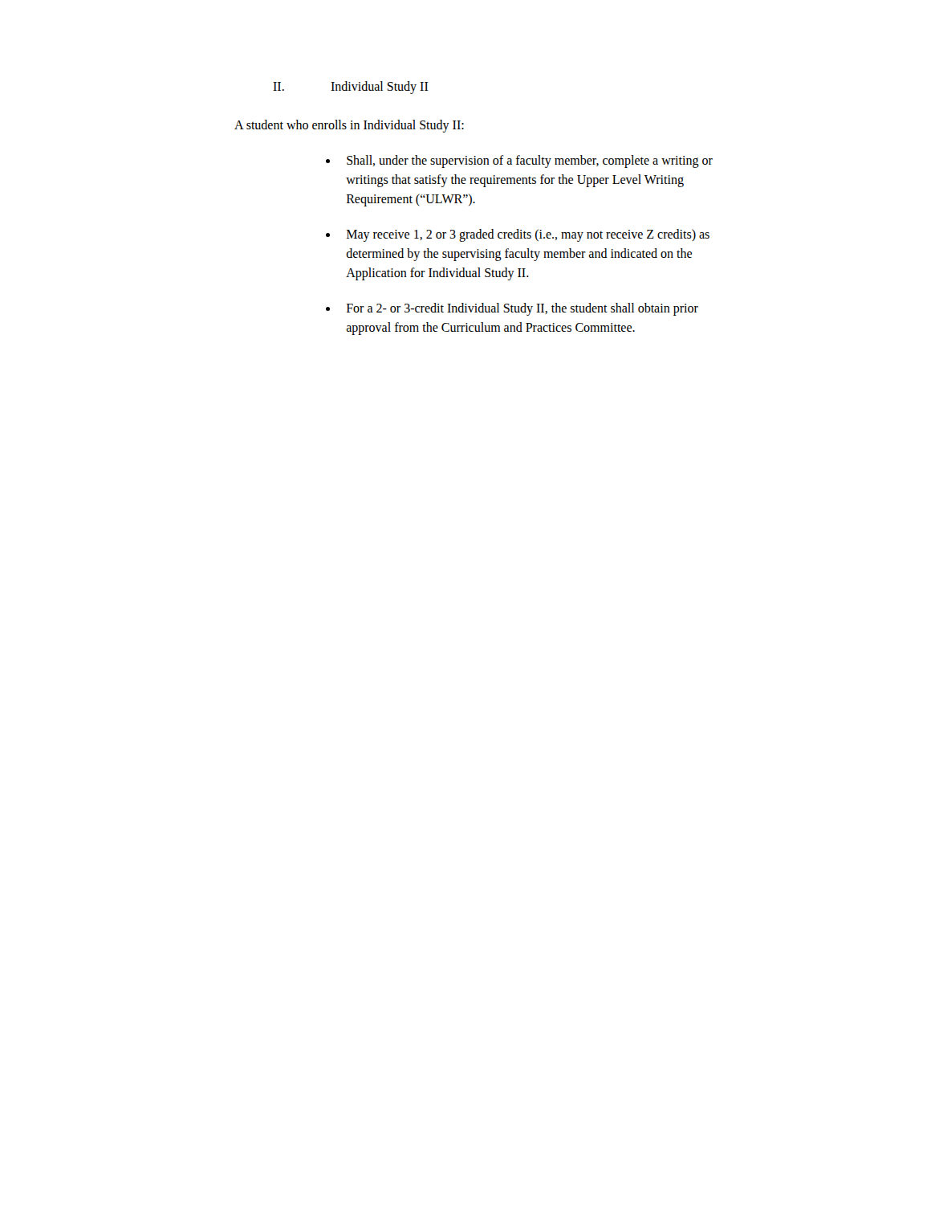II. Individual Study II
A student who enrolls in Individual Study II:
Shall, under the supervision of a faculty member, complete a writing or writings that satisfy the requirements for the Upper Level Writing Requirement (“ULWR”).
May receive 1, 2 or 3 graded credits (i.e., may not receive Z credits) as determined by the supervising faculty member and indicated on the Application for Individual Study II.
For a 2- or 3-credit Individual Study II, the student shall obtain prior approval from the Curriculum and Practices Committee.